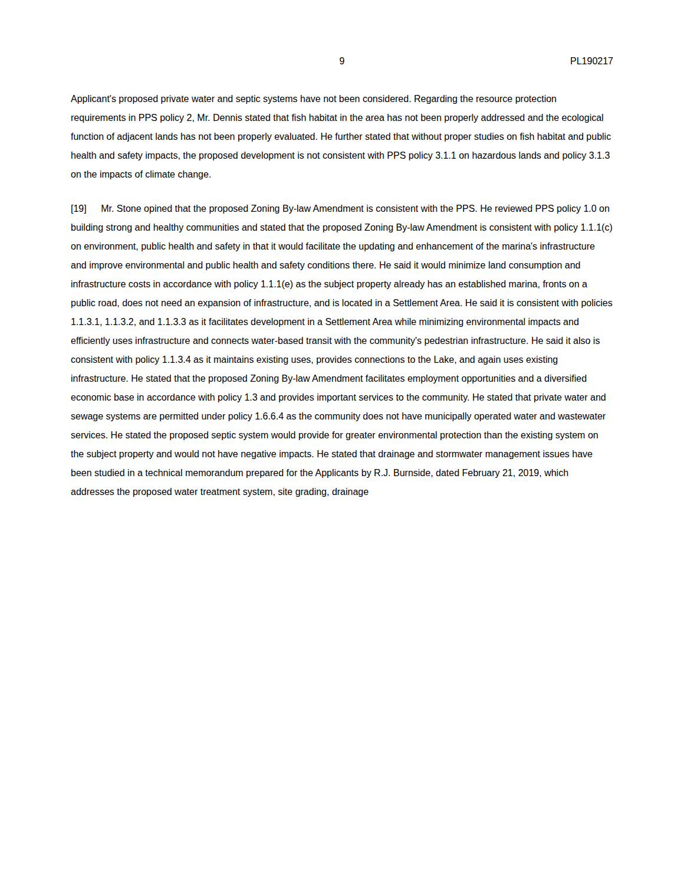9 PL190217
Applicant's proposed private water and septic systems have not been considered. Regarding the resource protection requirements in PPS policy 2, Mr. Dennis stated that fish habitat in the area has not been properly addressed and the ecological function of adjacent lands has not been properly evaluated. He further stated that without proper studies on fish habitat and public health and safety impacts, the proposed development is not consistent with PPS policy 3.1.1 on hazardous lands and policy 3.1.3 on the impacts of climate change.
[19] Mr. Stone opined that the proposed Zoning By-law Amendment is consistent with the PPS. He reviewed PPS policy 1.0 on building strong and healthy communities and stated that the proposed Zoning By-law Amendment is consistent with policy 1.1.1(c) on environment, public health and safety in that it would facilitate the updating and enhancement of the marina's infrastructure and improve environmental and public health and safety conditions there. He said it would minimize land consumption and infrastructure costs in accordance with policy 1.1.1(e) as the subject property already has an established marina, fronts on a public road, does not need an expansion of infrastructure, and is located in a Settlement Area. He said it is consistent with policies 1.1.3.1, 1.1.3.2, and 1.1.3.3 as it facilitates development in a Settlement Area while minimizing environmental impacts and efficiently uses infrastructure and connects water-based transit with the community's pedestrian infrastructure. He said it also is consistent with policy 1.1.3.4 as it maintains existing uses, provides connections to the Lake, and again uses existing infrastructure. He stated that the proposed Zoning By-law Amendment facilitates employment opportunities and a diversified economic base in accordance with policy 1.3 and provides important services to the community. He stated that private water and sewage systems are permitted under policy 1.6.6.4 as the community does not have municipally operated water and wastewater services. He stated the proposed septic system would provide for greater environmental protection than the existing system on the subject property and would not have negative impacts. He stated that drainage and stormwater management issues have been studied in a technical memorandum prepared for the Applicants by R.J. Burnside, dated February 21, 2019, which addresses the proposed water treatment system, site grading, drainage